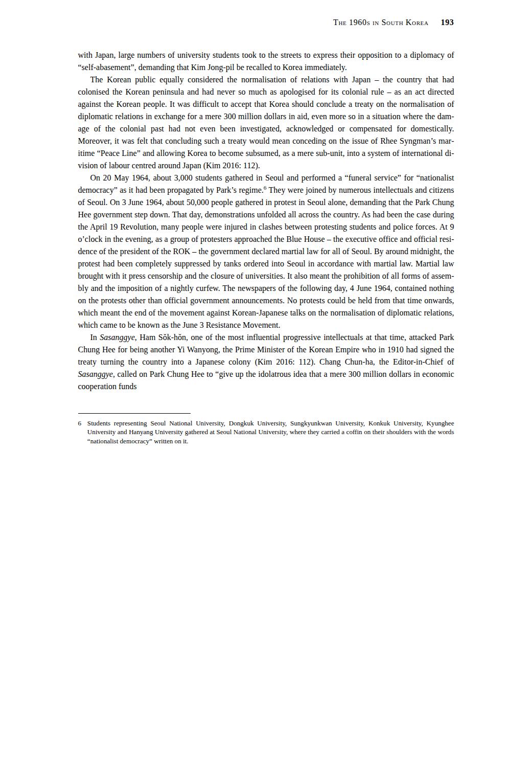The 1960s in South Korea 193
with Japan, large numbers of university students took to the streets to express their opposition to a diplomacy of “self-abasement”, demanding that Kim Jong-pil be recalled to Korea immediately.
The Korean public equally considered the normalisation of relations with Japan – the country that had colonised the Korean peninsula and had never so much as apologised for its colonial rule – as an act directed against the Korean people. It was difficult to accept that Korea should conclude a treaty on the normalisation of diplomatic relations in exchange for a mere 300 million dollars in aid, even more so in a situation where the damage of the colonial past had not even been investigated, acknowledged or compensated for domestically. Moreover, it was felt that concluding such a treaty would mean conceding on the issue of Rhee Syngman’s maritime “Peace Line” and allowing Korea to become subsumed, as a mere sub-unit, into a system of international division of labour centred around Japan (Kim 2016: 112).
On 20 May 1964, about 3,000 students gathered in Seoul and performed a “funeral service” for “nationalist democracy” as it had been propagated by Park’s regime.6 They were joined by numerous intellectuals and citizens of Seoul. On 3 June 1964, about 50,000 people gathered in protest in Seoul alone, demanding that the Park Chung Hee government step down. That day, demonstrations unfolded all across the country. As had been the case during the April 19 Revolution, many people were injured in clashes between protesting students and police forces. At 9 o’clock in the evening, as a group of protesters approached the Blue House – the executive office and official residence of the president of the ROK – the government declared martial law for all of Seoul. By around midnight, the protest had been completely suppressed by tanks ordered into Seoul in accordance with martial law. Martial law brought with it press censorship and the closure of universities. It also meant the prohibition of all forms of assembly and the imposition of a nightly curfew. The newspapers of the following day, 4 June 1964, contained nothing on the protests other than official government announcements. No protests could be held from that time onwards, which meant the end of the movement against Korean-Japanese talks on the normalisation of diplomatic relations, which came to be known as the June 3 Resistance Movement.
In Sasanggye, Ham Sŏk-hŏn, one of the most influential progressive intellectuals at that time, attacked Park Chung Hee for being another Yi Wanyong, the Prime Minister of the Korean Empire who in 1910 had signed the treaty turning the country into a Japanese colony (Kim 2016: 112). Chang Chun-ha, the Editor-in-Chief of Sasanggye, called on Park Chung Hee to “give up the idolatrous idea that a mere 300 million dollars in economic cooperation funds
6 Students representing Seoul National University, Dongkuk University, Sungkyunkwan University, Konkuk University, Kyunghee University and Hanyang University gathered at Seoul National University, where they carried a coffin on their shoulders with the words “nationalist democracy” written on it.